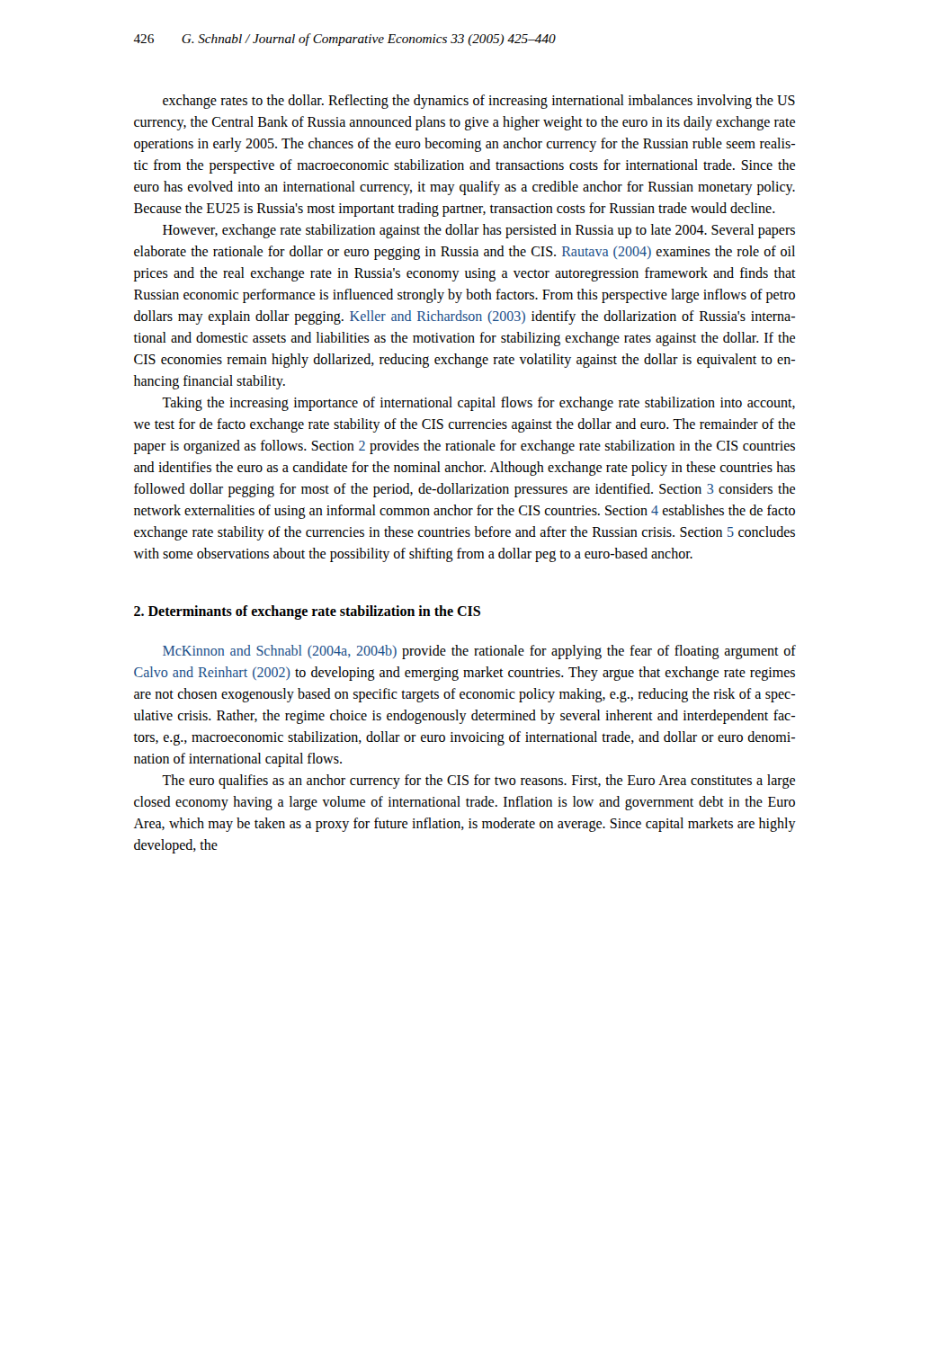426 G. Schnabl / Journal of Comparative Economics 33 (2005) 425–440
exchange rates to the dollar. Reflecting the dynamics of increasing international imbalances involving the US currency, the Central Bank of Russia announced plans to give a higher weight to the euro in its daily exchange rate operations in early 2005. The chances of the euro becoming an anchor currency for the Russian ruble seem realistic from the perspective of macroeconomic stabilization and transactions costs for international trade. Since the euro has evolved into an international currency, it may qualify as a credible anchor for Russian monetary policy. Because the EU25 is Russia's most important trading partner, transaction costs for Russian trade would decline.
However, exchange rate stabilization against the dollar has persisted in Russia up to late 2004. Several papers elaborate the rationale for dollar or euro pegging in Russia and the CIS. Rautava (2004) examines the role of oil prices and the real exchange rate in Russia's economy using a vector autoregression framework and finds that Russian economic performance is influenced strongly by both factors. From this perspective large inflows of petro dollars may explain dollar pegging. Keller and Richardson (2003) identify the dollarization of Russia's international and domestic assets and liabilities as the motivation for stabilizing exchange rates against the dollar. If the CIS economies remain highly dollarized, reducing exchange rate volatility against the dollar is equivalent to enhancing financial stability.
Taking the increasing importance of international capital flows for exchange rate stabilization into account, we test for de facto exchange rate stability of the CIS currencies against the dollar and euro. The remainder of the paper is organized as follows. Section 2 provides the rationale for exchange rate stabilization in the CIS countries and identifies the euro as a candidate for the nominal anchor. Although exchange rate policy in these countries has followed dollar pegging for most of the period, de-dollarization pressures are identified. Section 3 considers the network externalities of using an informal common anchor for the CIS countries. Section 4 establishes the de facto exchange rate stability of the currencies in these countries before and after the Russian crisis. Section 5 concludes with some observations about the possibility of shifting from a dollar peg to a euro-based anchor.
2. Determinants of exchange rate stabilization in the CIS
McKinnon and Schnabl (2004a, 2004b) provide the rationale for applying the fear of floating argument of Calvo and Reinhart (2002) to developing and emerging market countries. They argue that exchange rate regimes are not chosen exogenously based on specific targets of economic policy making, e.g., reducing the risk of a speculative crisis. Rather, the regime choice is endogenously determined by several inherent and interdependent factors, e.g., macroeconomic stabilization, dollar or euro invoicing of international trade, and dollar or euro denomination of international capital flows.
The euro qualifies as an anchor currency for the CIS for two reasons. First, the Euro Area constitutes a large closed economy having a large volume of international trade. Inflation is low and government debt in the Euro Area, which may be taken as a proxy for future inflation, is moderate on average. Since capital markets are highly developed, the